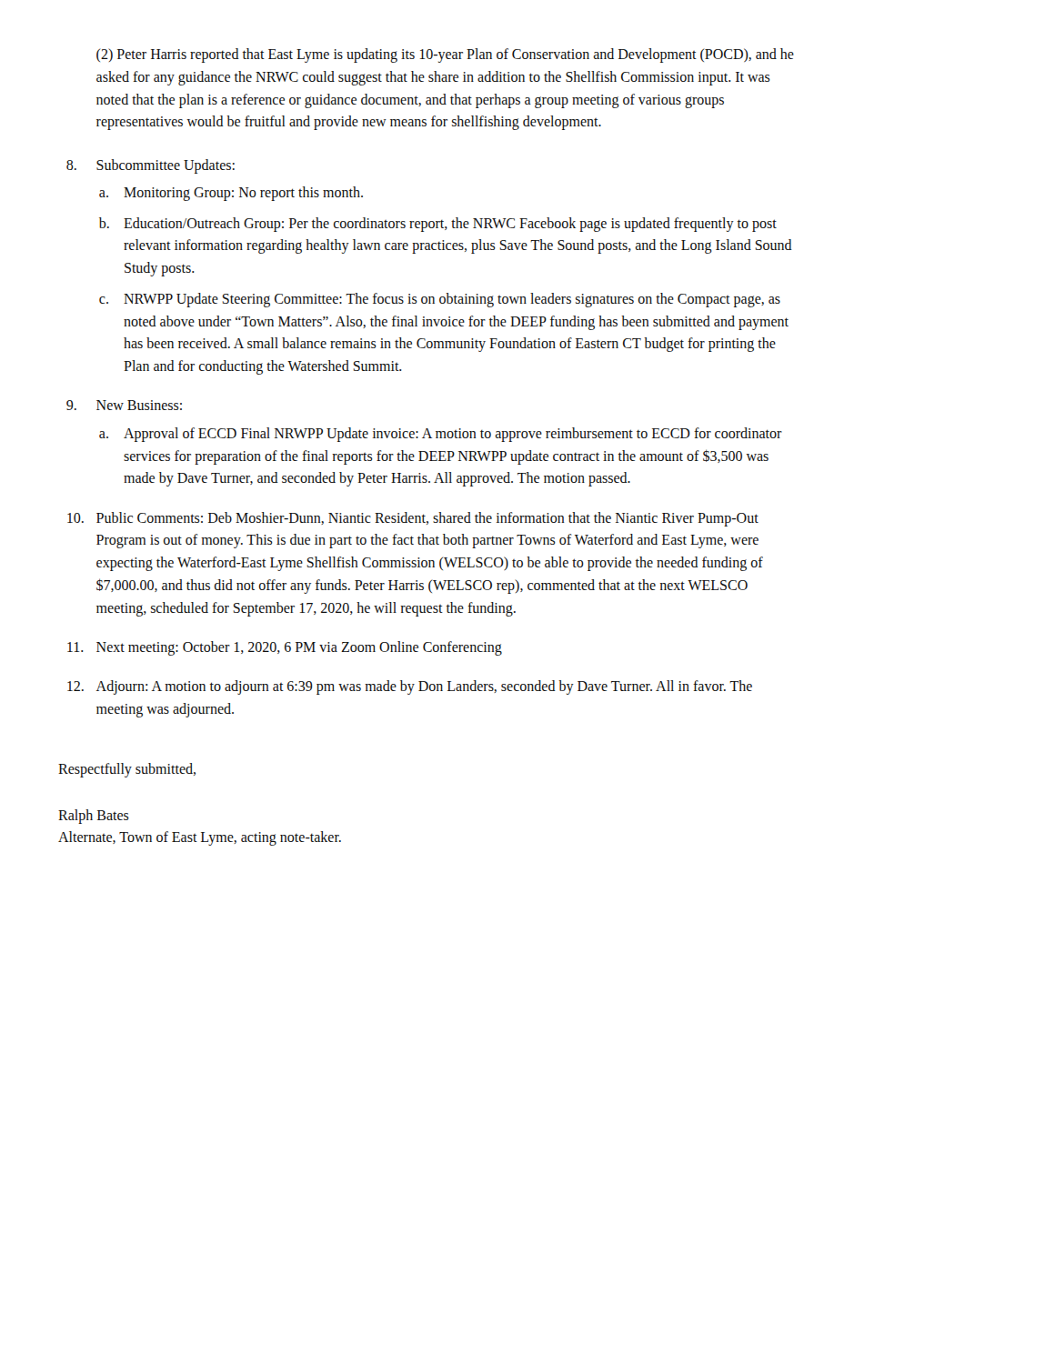(2) Peter Harris reported that East Lyme is updating its 10-year Plan of Conservation and Development (POCD), and he asked for any guidance the NRWC could suggest that he share in addition to the Shellfish Commission input. It was noted that the plan is a reference or guidance document, and that perhaps a group meeting of various groups representatives would be fruitful and provide new means for shellfishing development.
Subcommittee Updates:
Monitoring Group: No report this month.
Education/Outreach Group: Per the coordinators report, the NRWC Facebook page is updated frequently to post relevant information regarding healthy lawn care practices, plus Save The Sound posts, and the Long Island Sound Study posts.
NRWPP Update Steering Committee: The focus is on obtaining town leaders signatures on the Compact page, as noted above under “Town Matters”. Also, the final invoice for the DEEP funding has been submitted and payment has been received. A small balance remains in the Community Foundation of Eastern CT budget for printing the Plan and for conducting the Watershed Summit.
New Business:
Approval of ECCD Final NRWPP Update invoice: A motion to approve reimbursement to ECCD for coordinator services for preparation of the final reports for the DEEP NRWPP update contract in the amount of $3,500 was made by Dave Turner, and seconded by Peter Harris. All approved. The motion passed.
Public Comments: Deb Moshier-Dunn, Niantic Resident, shared the information that the Niantic River Pump-Out Program is out of money. This is due in part to the fact that both partner Towns of Waterford and East Lyme, were expecting the Waterford-East Lyme Shellfish Commission (WELSCO) to be able to provide the needed funding of $7,000.00, and thus did not offer any funds. Peter Harris (WELSCO rep), commented that at the next WELSCO meeting, scheduled for September 17, 2020, he will request the funding.
Next meeting: October 1, 2020, 6 PM via Zoom Online Conferencing
Adjourn: A motion to adjourn at 6:39 pm was made by Don Landers, seconded by Dave Turner. All in favor. The meeting was adjourned.
Respectfully submitted,
Ralph Bates
Alternate, Town of East Lyme, acting note-taker.